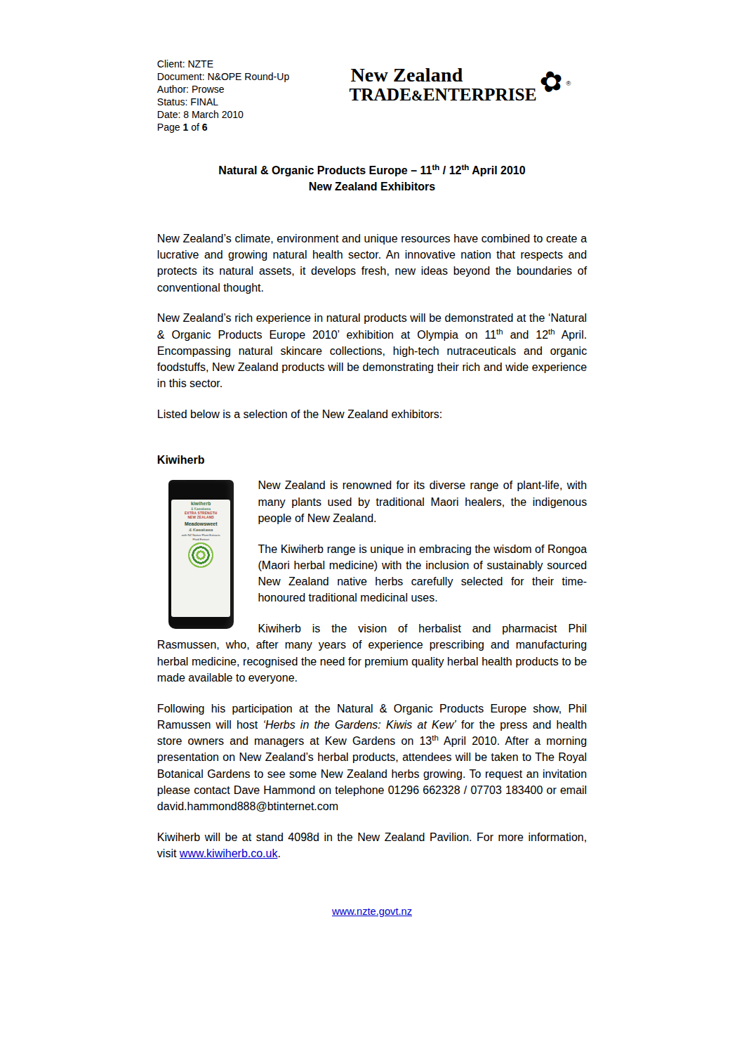Client: NZTE
Document: N&OPE Round-Up
Author: Prowse
Status: FINAL
Date: 8 March 2010
Page 1 of 6
New Zealand
TRADE&ENTERPRISE
✿
®
Natural & Organic Products Europe – 11th / 12th April 2010 New Zealand Exhibitors
New Zealand’s climate, environment and unique resources have combined to create a lucrative and growing natural health sector. An innovative nation that respects and protects its natural assets, it develops fresh, new ideas beyond the boundaries of conventional thought.
New Zealand’s rich experience in natural products will be demonstrated at the ‘Natural & Organic Products Europe 2010’ exhibition at Olympia on 11th and 12th April. Encompassing natural skincare collections, high-tech nutraceuticals and organic foodstuffs, New Zealand products will be demonstrating their rich and wide experience in this sector.
Listed below is a selection of the New Zealand exhibitors:
Kiwiherb
kiwiherb& Kawakawa
EXTRA STRENGTH
NEW ZEALAND
Meadowsweet& Kawakawa
with NZ Native Plant Extracts
Fluid Extract
New Zealand is renowned for its diverse range of plant-life, with many plants used by traditional Maori healers, the indigenous people of New Zealand.
The Kiwiherb range is unique in embracing the wisdom of Rongoa (Maori herbal medicine) with the inclusion of sustainably sourced New Zealand native herbs carefully selected for their time-honoured traditional medicinal uses.
Kiwiherb is the vision of herbalist and pharmacist Phil Rasmussen, who, after many years of experience prescribing and manufacturing herbal medicine, recognised the need for premium quality herbal health products to be made available to everyone.
Following his participation at the Natural & Organic Products Europe show, Phil Ramussen will host ‘Herbs in the Gardens: Kiwis at Kew’ for the press and health store owners and managers at Kew Gardens on 13th April 2010. After a morning presentation on New Zealand’s herbal products, attendees will be taken to The Royal Botanical Gardens to see some New Zealand herbs growing. To request an invitation please contact Dave Hammond on telephone 01296 662328 / 07703 183400 or email david.hammond888@btinternet.com
Kiwiherb will be at stand 4098d in the New Zealand Pavilion. For more information, visit www.kiwiherb.co.uk.
www.nzte.govt.nz